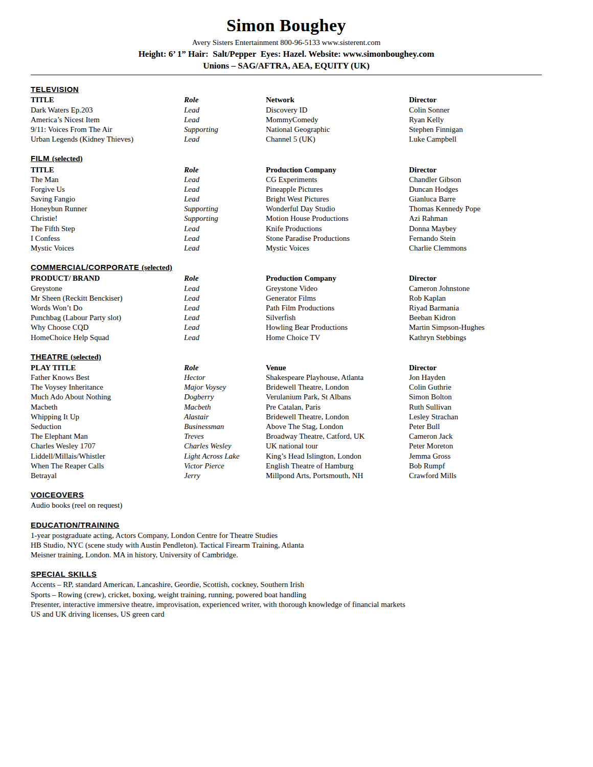Simon Boughey
Avery Sisters Entertainment 800-96-5133 www.sisterent.com
Height: 6’ 1” Hair: Salt/Pepper Eyes: Hazel. Website: www.simonboughey.com
Unions – SAG/AFTRA, AEA, EQUITY (UK)
Television
| TITLE | Role | Network | Director |
| --- | --- | --- | --- |
| Dark Waters Ep.203 | Lead | Discovery ID | Colin Sonner |
| America’s Nicest Item | Lead | MommyComedy | Ryan Kelly |
| 9/11: Voices From The Air | Supporting | National Geographic | Stephen Finnigan |
| Urban Legends (Kidney Thieves) | Lead | Channel 5 (UK) | Luke Campbell |
Film (selected)
| TITLE | Role | Production Company | Director |
| --- | --- | --- | --- |
| The Man | Lead | CG Experiments | Chandler Gibson |
| Forgive Us | Lead | Pineapple Pictures | Duncan Hodges |
| Saving Fangio | Lead | Bright West Pictures | Gianluca Barre |
| Honeybun Runner | Supporting | Wonderful Day Studio | Thomas Kennedy Pope |
| Christie! | Supporting | Motion House Productions | Azi Rahman |
| The Fifth Step | Lead | Knife Productions | Donna Maybey |
| I Confess | Lead | Stone Paradise Productions | Fernando Stein |
| Mystic Voices | Lead | Mystic Voices | Charlie Clemmons |
Commercial/Corporate (selected)
| PRODUCT/ BRAND | Role | Production Company | Director |
| --- | --- | --- | --- |
| Greystone | Lead | Greystone Video | Cameron Johnstone |
| Mr Sheen (Reckitt Benckiser) | Lead | Generator Films | Rob Kaplan |
| Words Won’t Do | Lead | Path Film Productions | Riyad Barmania |
| Punchbag (Labour Party slot) | Lead | Silverfish | Beeban Kidron |
| Why Choose CQD | Lead | Howling Bear Productions | Martin Simpson-Hughes |
| HomeChoice Help Squad | Lead | Home Choice TV | Kathryn Stebbings |
Theatre (selected)
| PLAY TITLE | Role | Venue | Director |
| --- | --- | --- | --- |
| Father Knows Best | Hector | Shakespeare Playhouse, Atlanta | Jon Hayden |
| The Voysey Inheritance | Major Voysey | Bridewell Theatre, London | Colin Guthrie |
| Much Ado About Nothing | Dogberry | Verulanium Park, St Albans | Simon Bolton |
| Macbeth | Macbeth | Pre Catalan, Paris | Ruth Sullivan |
| Whipping It Up | Alastair | Bridewell Theatre, London | Lesley Strachan |
| Seduction | Businessman | Above The Stag, London | Peter Bull |
| The Elephant Man | Treves | Broadway Theatre, Catford, UK | Cameron Jack |
| Charles Wesley 1707 | Charles Wesley | UK national tour | Peter Moreton |
| Liddell/Millais/Whistler | Light Across Lake | King’s Head Islington, London | Jemma Gross |
| When The Reaper Calls | Victor Pierce | English Theatre of Hamburg | Bob Rumpf |
| Betrayal | Jerry | Millpond Arts, Portsmouth, NH | Crawford Mills |
Voiceovers
Audio books (reel on request)
Education/Training
1-year postgraduate acting, Actors Company, London Centre for Theatre Studies
HB Studio, NYC (scene study with Austin Pendleton). Tactical Firearm Training, Atlanta
Meisner training, London. MA in history, University of Cambridge.
Special Skills
Accents – RP, standard American, Lancashire, Geordie, Scottish, cockney, Southern Irish
Sports – Rowing (crew), cricket, boxing, weight training, running, powered boat handling
Presenter, interactive immersive theatre, improvisation, experienced writer, with thorough knowledge of financial markets
US and UK driving licenses, US green card